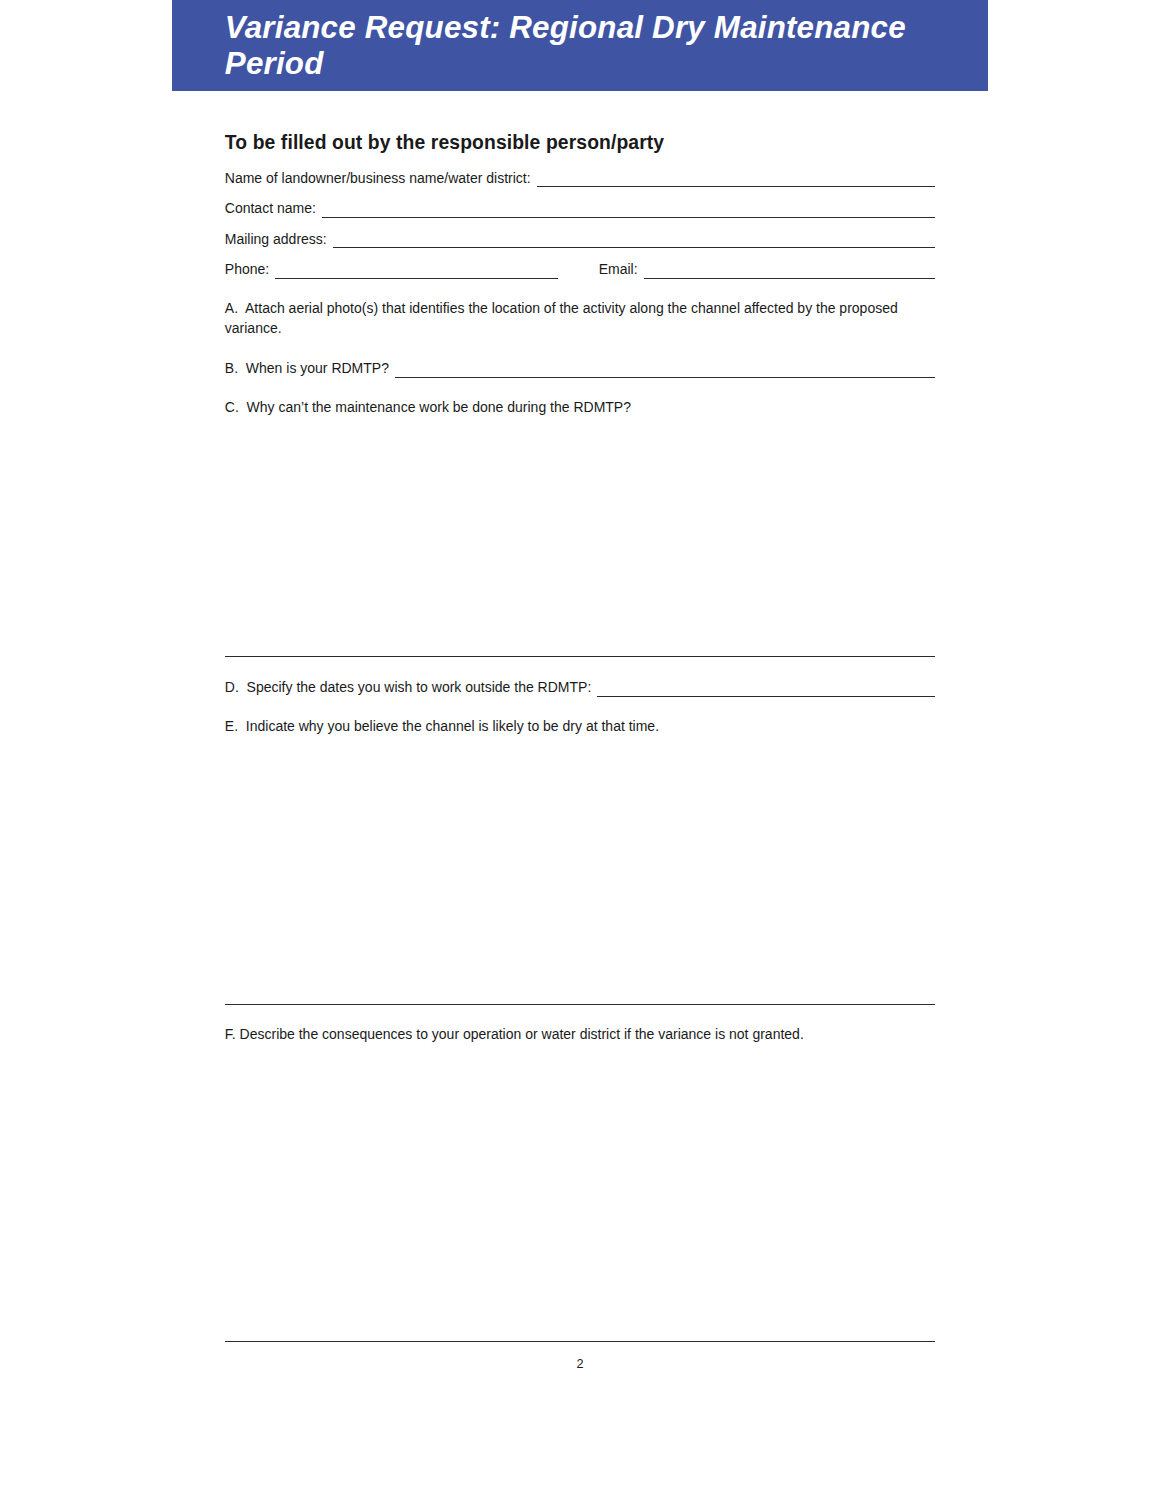Variance Request: Regional Dry Maintenance Period
To be filled out by the responsible person/party
Name of landowner/business name/water district:
Contact name:
Mailing address:
Phone: Email:
A. Attach aerial photo(s) that identifies the location of the activity along the channel affected by the proposed variance.
B. When is your RDMTP?
C. Why can’t the maintenance work be done during the RDMTP?
D. Specify the dates you wish to work outside the RDMTP:
E. Indicate why you believe the channel is likely to be dry at that time.
F. Describe the consequences to your operation or water district if the variance is not granted.
2